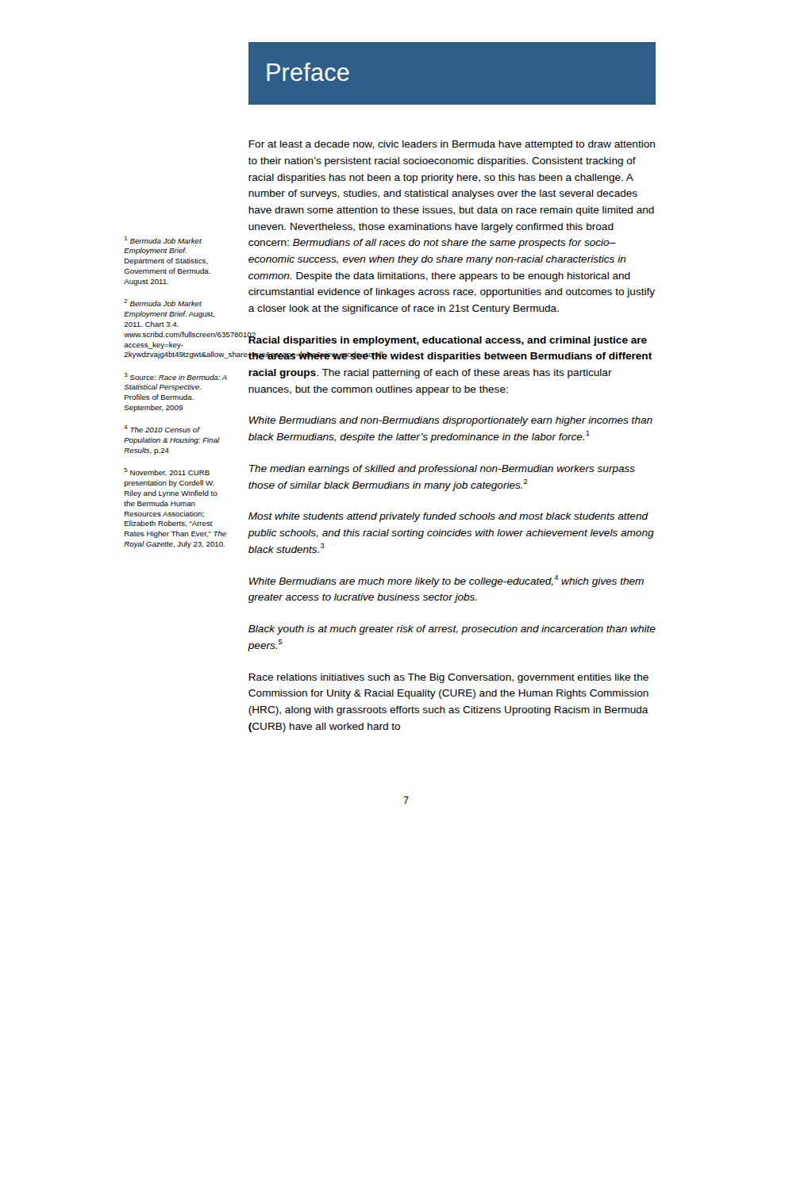1 Bermuda Job Market Employment Brief. Department of Statistics, Government of Bermuda. August 2011.
2 Bermuda Job Market Employment Brief. August, 2011. Chart 3.4. www.scribd.com/fullscreen/63578010?access_key=key-2kywdzvajg4bt49tzgwt&allow_share=true&escape=false&view_mode=scroll
3 Source: Race in Bermuda: A Statistical Perspective. Profiles of Bermuda. September, 2009
4 The 2010 Census of Population & Housing: Final Results, p.24
5 November, 2011 CURB presentation by Cordell W. Riley and Lynne Winfield to the Bermuda Human Resources Association; Elizabeth Roberts, “Arrest Rates Higher Than Ever,” The Royal Gazette, July 23, 2010.
Preface
For at least a decade now, civic leaders in Bermuda have attempted to draw attention to their nation’s persistent racial socioeconomic disparities. Consistent tracking of racial disparities has not been a top priority here, so this has been a challenge. A number of surveys, studies, and statistical analyses over the last several decades have drawn some attention to these issues, but data on race remain quite limited and uneven. Nevertheless, those examinations have largely confirmed this broad concern: Bermudians of all races do not share the same prospects for socio–economic success, even when they do share many non-racial characteristics in common. Despite the data limitations, there appears to be enough historical and circumstantial evidence of linkages across race, opportunities and outcomes to justify a closer look at the significance of race in 21st Century Bermuda.
Racial disparities in employment, educational access, and criminal justice are the areas where we see the widest disparities between Bermudians of different racial groups. The racial patterning of each of these areas has its particular nuances, but the common outlines appear to be these:
White Bermudians and non-Bermudians disproportionately earn higher incomes than black Bermudians, despite the latter’s predominance in the labor force.1
The median earnings of skilled and professional non-Bermudian workers surpass those of similar black Bermudians in many job categories.2
Most white students attend privately funded schools and most black students attend public schools, and this racial sorting coincides with lower achievement levels among black students.3
White Bermudians are much more likely to be college-educated,4 which gives them greater access to lucrative business sector jobs.
Black youth is at much greater risk of arrest, prosecution and incarceration than white peers.5
Race relations initiatives such as The Big Conversation, government entities like the Commission for Unity & Racial Equality (CURE) and the Human Rights Commission (HRC), along with grassroots efforts such as Citizens Uprooting Racism in Bermuda (CURB) have all worked hard to
7